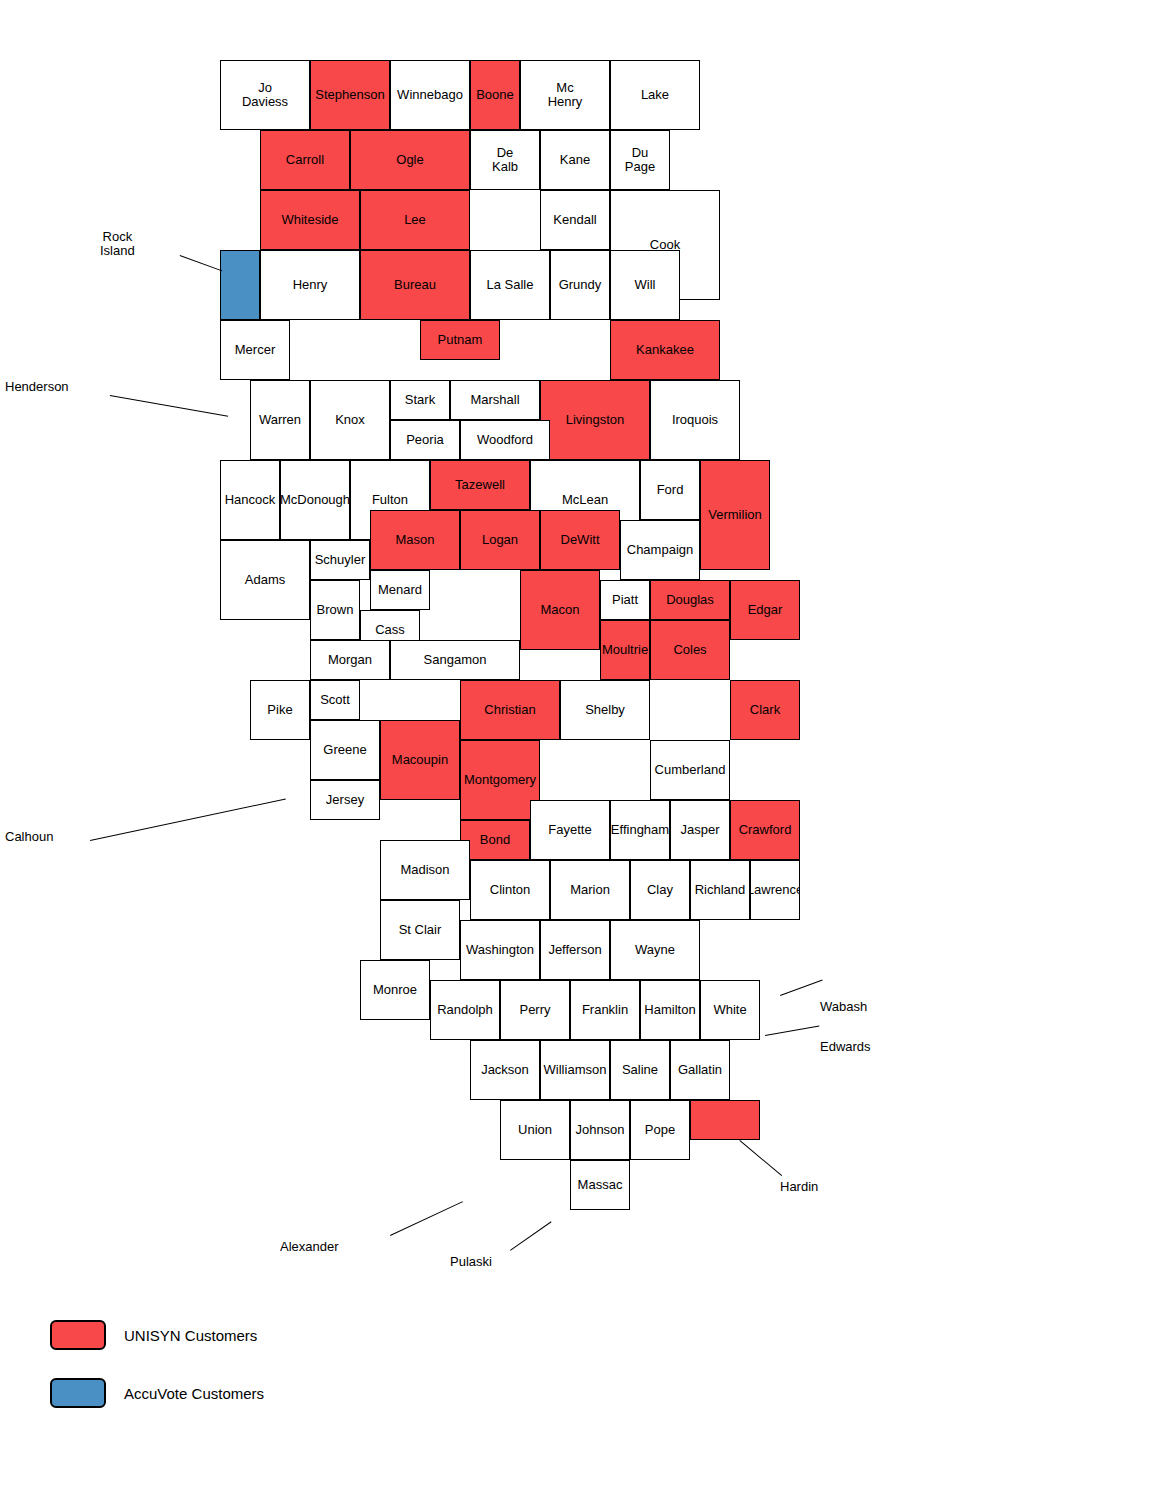Jo
Daviess
Stephenson
Winnebago
Boone
Mc
Henry
Lake
Carroll
Ogle
De
Kalb
Kane
Du
Page
Whiteside
Lee
Kendall
Cook
Henry
Bureau
La Salle
Grundy
Will
Mercer
Putnam
Kankakee
Warren
Knox
Stark
Marshall
Livingston
Iroquois
Peoria
Woodford
Hancock
McDonough
Fulton
Tazewell
McLean
Ford
Vermilion
Mason
Logan
DeWitt
Champaign
Adams
Schuyler
Menard
Piatt
Brown
Cass
Macon
Douglas
Edgar
Morgan
Sangamon
Moultrie
Coles
Pike
Scott
Christian
Shelby
Clark
Greene
Macoupin
Montgomery
Cumberland
Jersey
Bond
Fayette
Effingham
Jasper
Crawford
Madison
Clinton
Marion
Clay
Richland
Lawrence
St Clair
Washington
Jefferson
Wayne
Monroe
Randolph
Perry
Franklin
Hamilton
White
Jackson
Williamson
Saline
Gallatin
Union
Johnson
Pope
Massac
Rock
Island
Henderson
Calhoun
Wabash
Edwards
Hardin
Alexander
Pulaski
UNISYN Customers
AccuVote Customers